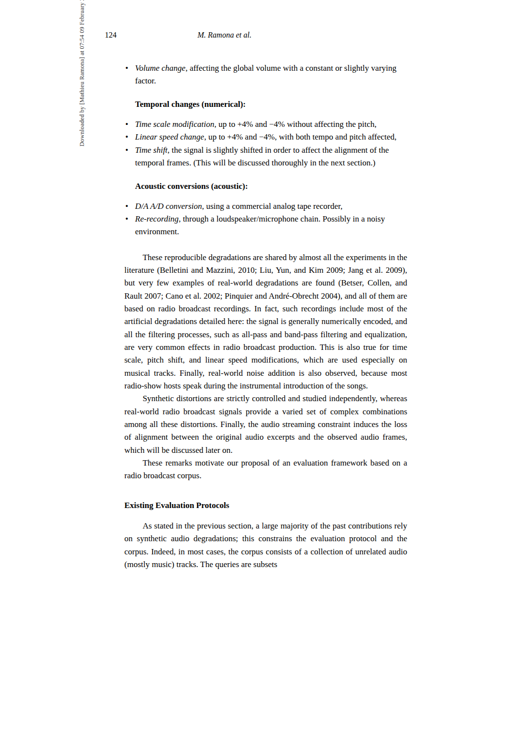Downloaded by [Mathieu Ramona] at 07:54 09 February 2012
124 M. Ramona et al.
Volume change, affecting the global volume with a constant or slightly varying factor.
Temporal changes (numerical):
Time scale modification, up to +4% and −4% without affecting the pitch,
Linear speed change, up to +4% and −4%, with both tempo and pitch affected,
Time shift, the signal is slightly shifted in order to affect the alignment of the temporal frames. (This will be discussed thoroughly in the next section.)
Acoustic conversions (acoustic):
D/A A/D conversion, using a commercial analog tape recorder,
Re-recording, through a loudspeaker/microphone chain. Possibly in a noisy environment.
These reproducible degradations are shared by almost all the experiments in the literature (Belletini and Mazzini, 2010; Liu, Yun, and Kim 2009; Jang et al. 2009), but very few examples of real-world degradations are found (Betser, Collen, and Rault 2007; Cano et al. 2002; Pinquier and André-Obrecht 2004), and all of them are based on radio broadcast recordings. In fact, such recordings include most of the artificial degradations detailed here: the signal is generally numerically encoded, and all the filtering processes, such as all-pass and band-pass filtering and equalization, are very common effects in radio broadcast production. This is also true for time scale, pitch shift, and linear speed modifications, which are used especially on musical tracks. Finally, real-world noise addition is also observed, because most radio-show hosts speak during the instrumental introduction of the songs.
Synthetic distortions are strictly controlled and studied independently, whereas real-world radio broadcast signals provide a varied set of complex combinations among all these distortions. Finally, the audio streaming constraint induces the loss of alignment between the original audio excerpts and the observed audio frames, which will be discussed later on.
These remarks motivate our proposal of an evaluation framework based on a radio broadcast corpus.
Existing Evaluation Protocols
As stated in the previous section, a large majority of the past contributions rely on synthetic audio degradations; this constrains the evaluation protocol and the corpus. Indeed, in most cases, the corpus consists of a collection of unrelated audio (mostly music) tracks. The queries are subsets